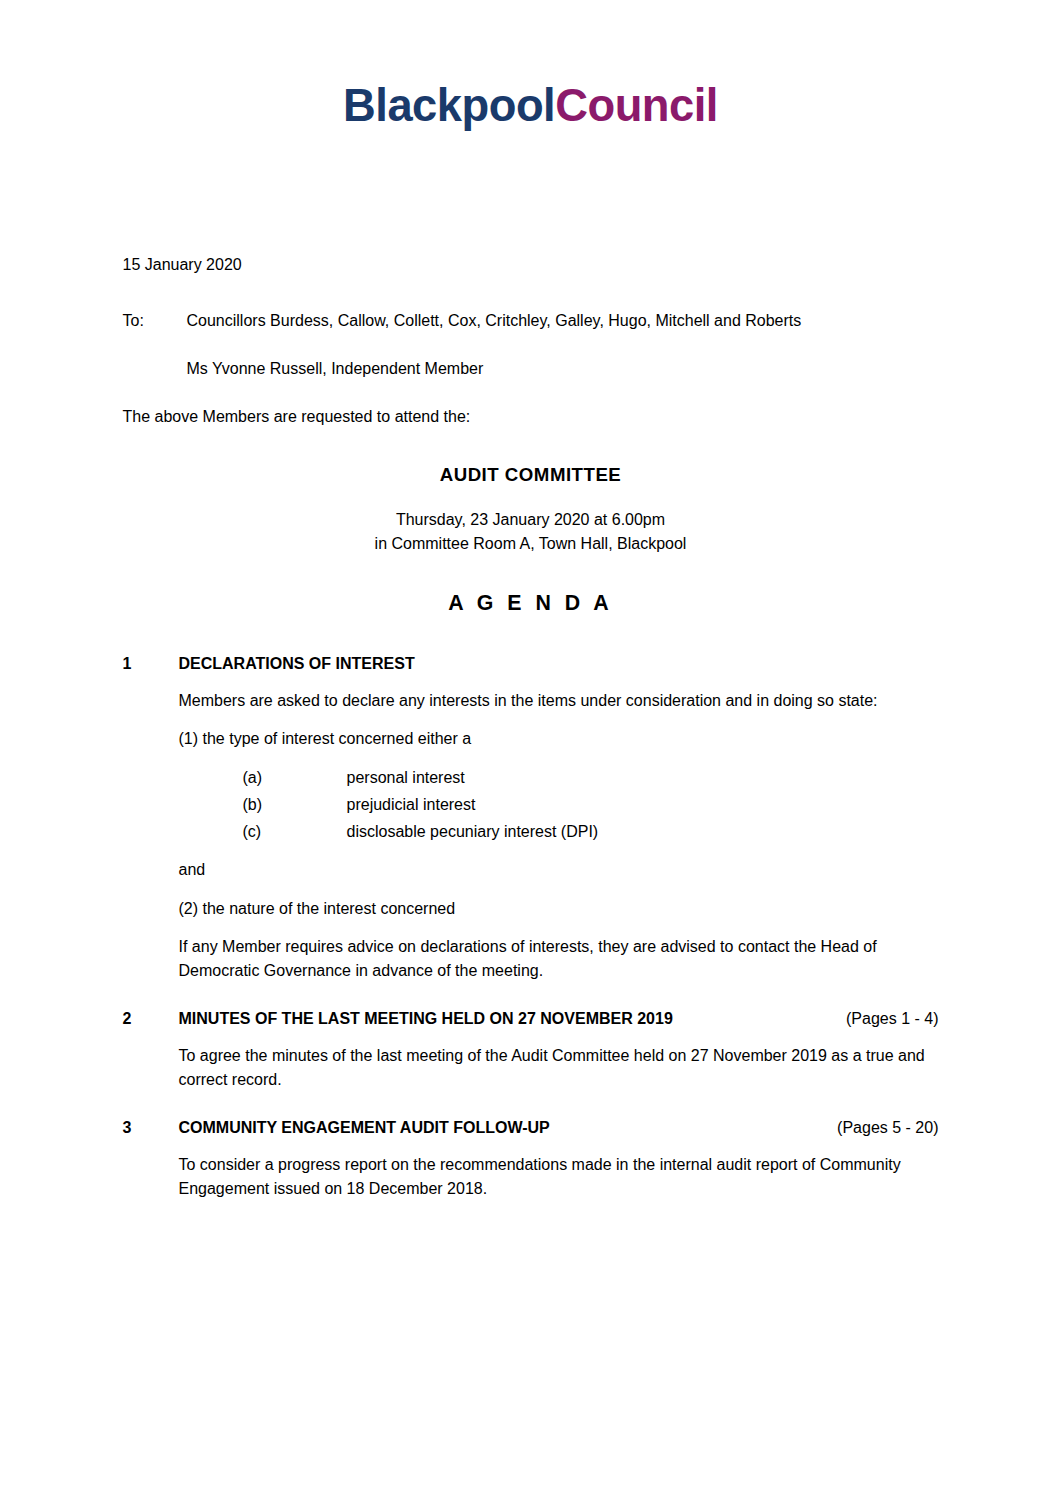Blackpool Council
15 January 2020
To:
Councillors Burdess, Callow, Collett, Cox, Critchley, Galley, Hugo, Mitchell and Roberts
Ms Yvonne Russell, Independent Member
The above Members are requested to attend the:
AUDIT COMMITTEE
Thursday, 23 January 2020 at 6.00pm
in Committee Room A, Town Hall, Blackpool
A G E N D A
1
DECLARATIONS OF INTEREST
Members are asked to declare any interests in the items under consideration and in doing so state:
(1) the type of interest concerned either a
(a) personal interest
(b) prejudicial interest
(c) disclosable pecuniary interest (DPI)
and
(2) the nature of the interest concerned
If any Member requires advice on declarations of interests, they are advised to contact the Head of Democratic Governance in advance of the meeting.
2
MINUTES OF THE LAST MEETING HELD ON 27 NOVEMBER 2019
(Pages 1 - 4)
To agree the minutes of the last meeting of the Audit Committee held on 27 November 2019 as a true and correct record.
3
COMMUNITY ENGAGEMENT AUDIT FOLLOW-UP
(Pages 5 - 20)
To consider a progress report on the recommendations made in the internal audit report of Community Engagement issued on 18 December 2018.